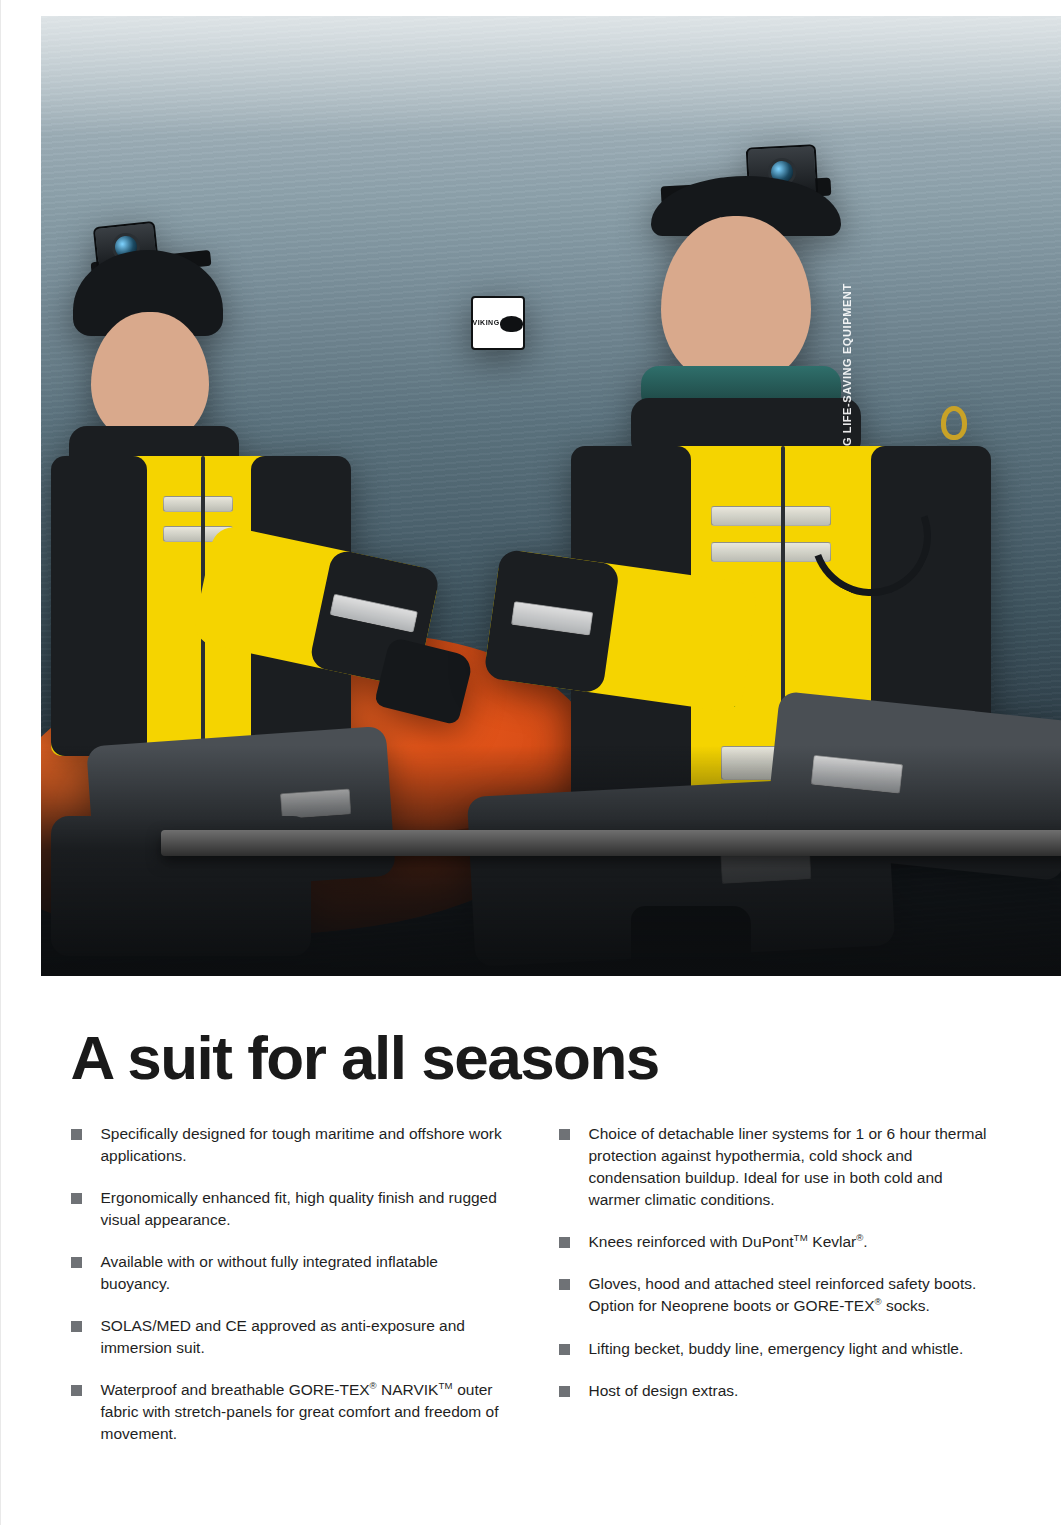RSEN
G LIFE-SAVING EQUIPMENT
VIKING
A suit for all seasons
Specifically designed for tough maritime and offshore work applications.
Ergonomically enhanced fit, high quality finish and rugged visual appearance.
Available with or without fully integrated inflatable buoyancy.
SOLAS/MED and CE approved as anti-exposure and immersion suit.
Waterproof and breathable GORE-TEX® NARVIKTM outer fabric with stretch-panels for great comfort and freedom of movement.
Choice of detachable liner systems for 1 or 6 hour thermal protection against hypothermia, cold shock and condensation buildup. Ideal for use in both cold and warmer climatic conditions.
Knees reinforced with DuPontTM Kevlar®.
Gloves, hood and attached steel reinforced safety boots. Option for Neoprene boots or GORE-TEX® socks.
Lifting becket, buddy line, emergency light and whistle.
Host of design extras.